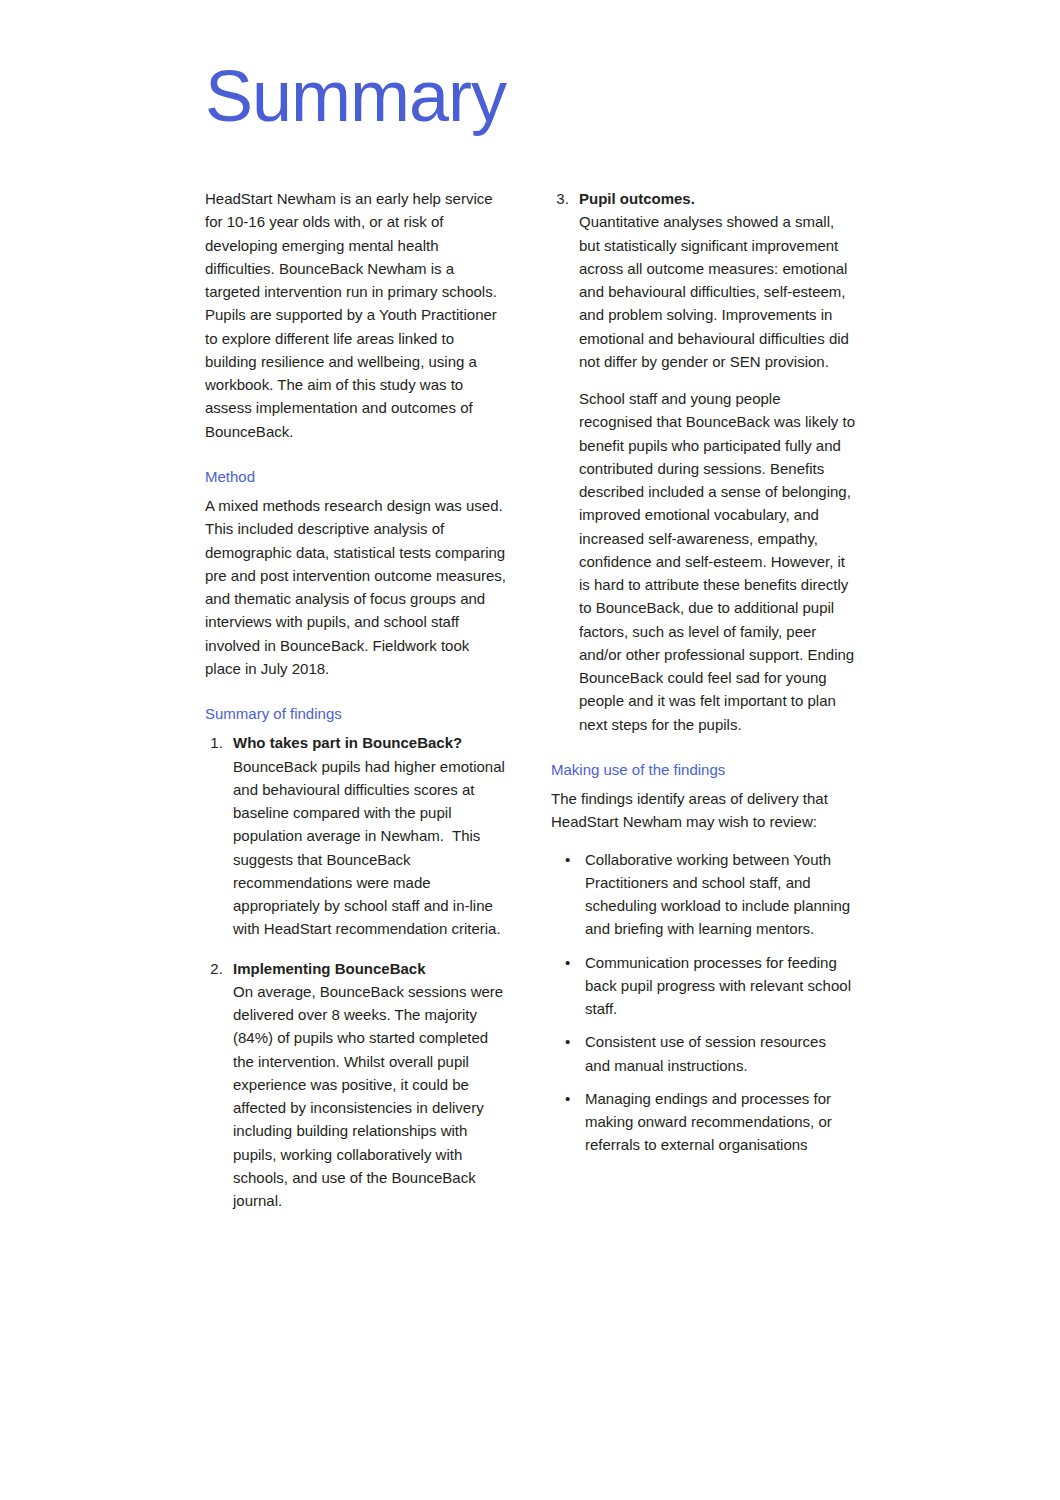Summary
HeadStart Newham is an early help service for 10-16 year olds with, or at risk of developing emerging mental health difficulties. BounceBack Newham is a targeted intervention run in primary schools. Pupils are supported by a Youth Practitioner to explore different life areas linked to building resilience and wellbeing, using a workbook. The aim of this study was to assess implementation and outcomes of BounceBack.
Method
A mixed methods research design was used. This included descriptive analysis of demographic data, statistical tests comparing pre and post intervention outcome measures, and thematic analysis of focus groups and interviews with pupils, and school staff involved in BounceBack. Fieldwork took place in July 2018.
Summary of findings
Who takes part in BounceBack?
BounceBack pupils had higher emotional and behavioural difficulties scores at baseline compared with the pupil population average in Newham. This suggests that BounceBack recommendations were made appropriately by school staff and in-line with HeadStart recommendation criteria.
Implementing BounceBack
On average, BounceBack sessions were delivered over 8 weeks. The majority (84%) of pupils who started completed the intervention. Whilst overall pupil experience was positive, it could be affected by inconsistencies in delivery including building relationships with pupils, working collaboratively with schools, and use of the BounceBack journal.
Pupil outcomes.
Quantitative analyses showed a small, but statistically significant improvement across all outcome measures: emotional and behavioural difficulties, self-esteem, and problem solving. Improvements in emotional and behavioural difficulties did not differ by gender or SEN provision.
School staff and young people recognised that BounceBack was likely to benefit pupils who participated fully and contributed during sessions. Benefits described included a sense of belonging, improved emotional vocabulary, and increased self-awareness, empathy, confidence and self-esteem. However, it is hard to attribute these benefits directly to BounceBack, due to additional pupil factors, such as level of family, peer and/or other professional support. Ending BounceBack could feel sad for young people and it was felt important to plan next steps for the pupils.
Making use of the findings
The findings identify areas of delivery that HeadStart Newham may wish to review:
Collaborative working between Youth Practitioners and school staff, and scheduling workload to include planning and briefing with learning mentors.
Communication processes for feeding back pupil progress with relevant school staff.
Consistent use of session resources and manual instructions.
Managing endings and processes for making onward recommendations, or referrals to external organisations